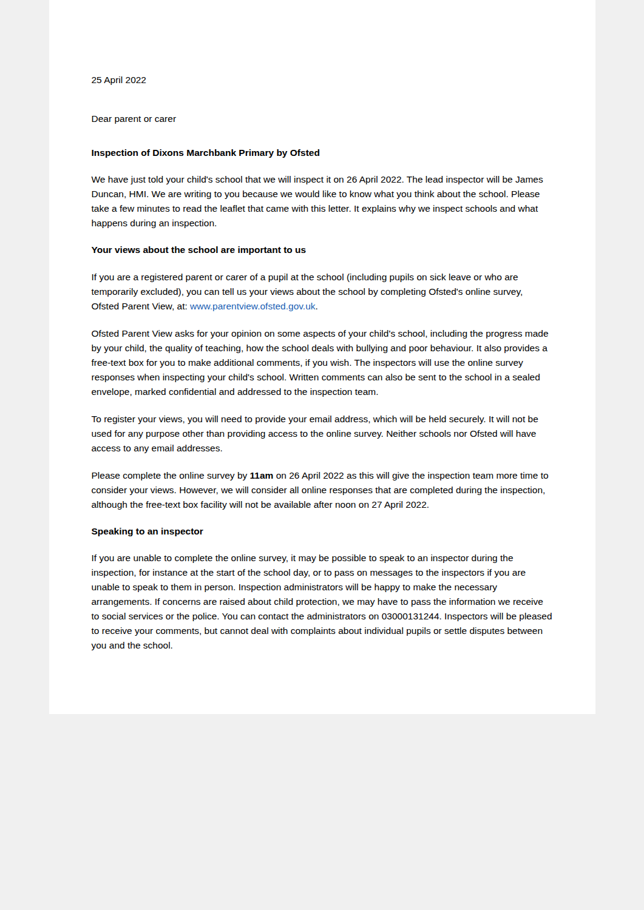25 April 2022
Dear parent or carer
Inspection of Dixons Marchbank Primary by Ofsted
We have just told your child's school that we will inspect it on 26 April 2022. The lead inspector will be James Duncan, HMI. We are writing to you because we would like to know what you think about the school. Please take a few minutes to read the leaflet that came with this letter. It explains why we inspect schools and what happens during an inspection.
Your views about the school are important to us
If you are a registered parent or carer of a pupil at the school (including pupils on sick leave or who are temporarily excluded), you can tell us your views about the school by completing Ofsted's online survey, Ofsted Parent View, at: www.parentview.ofsted.gov.uk.
Ofsted Parent View asks for your opinion on some aspects of your child's school, including the progress made by your child, the quality of teaching, how the school deals with bullying and poor behaviour. It also provides a free-text box for you to make additional comments, if you wish. The inspectors will use the online survey responses when inspecting your child's school. Written comments can also be sent to the school in a sealed envelope, marked confidential and addressed to the inspection team.
To register your views, you will need to provide your email address, which will be held securely. It will not be used for any purpose other than providing access to the online survey. Neither schools nor Ofsted will have access to any email addresses.
Please complete the online survey by 11am on 26 April 2022 as this will give the inspection team more time to consider your views. However, we will consider all online responses that are completed during the inspection, although the free-text box facility will not be available after noon on 27 April 2022.
Speaking to an inspector
If you are unable to complete the online survey, it may be possible to speak to an inspector during the inspection, for instance at the start of the school day, or to pass on messages to the inspectors if you are unable to speak to them in person. Inspection administrators will be happy to make the necessary arrangements. If concerns are raised about child protection, we may have to pass the information we receive to social services or the police. You can contact the administrators on 03000131244. Inspectors will be pleased to receive your comments, but cannot deal with complaints about individual pupils or settle disputes between you and the school.